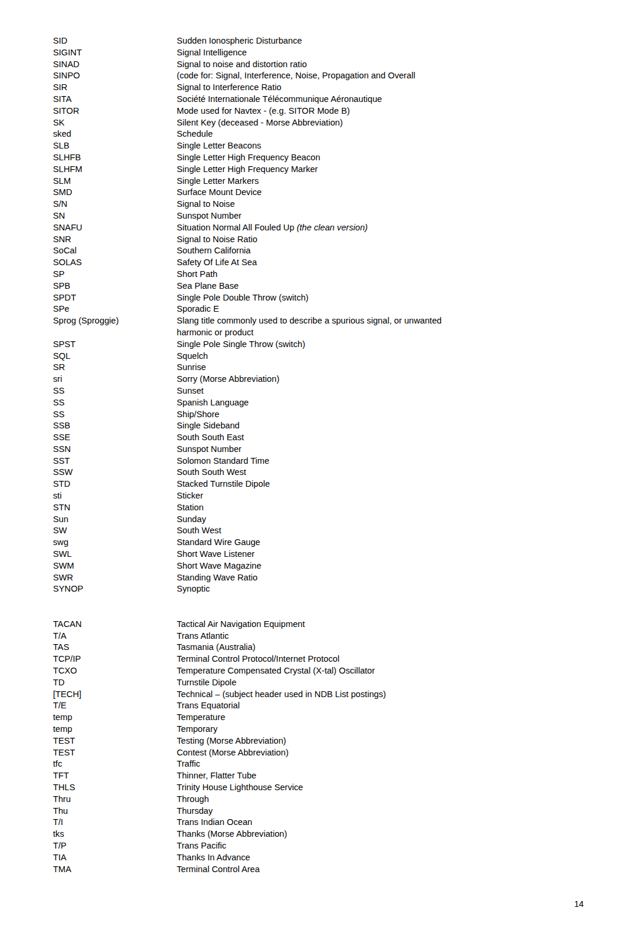| SID | Sudden Ionospheric Disturbance |
| SIGINT | Signal Intelligence |
| SINAD | Signal to noise and distortion ratio |
| SINPO | (code for: Signal, Interference, Noise, Propagation and Overall |
| SIR | Signal to Interference Ratio |
| SITA | Société Internationale Télécommunique Aéronautique |
| SITOR | Mode used for Navtex - (e.g. SITOR Mode B) |
| SK | Silent Key (deceased - Morse Abbreviation) |
| sked | Schedule |
| SLB | Single Letter Beacons |
| SLHFB | Single Letter High Frequency Beacon |
| SLHFM | Single Letter High Frequency Marker |
| SLM | Single Letter Markers |
| SMD | Surface Mount Device |
| S/N | Signal to Noise |
| SN | Sunspot Number |
| SNAFU | Situation Normal All Fouled Up (the clean version) |
| SNR | Signal to Noise Ratio |
| SoCal | Southern California |
| SOLAS | Safety Of Life At Sea |
| SP | Short Path |
| SPB | Sea Plane Base |
| SPDT | Single Pole Double Throw (switch) |
| SPe | Sporadic E |
| Sprog (Sproggie) | Slang title commonly used to describe a spurious signal, or unwanted harmonic or product |
| SPST | Single Pole Single Throw (switch) |
| SQL | Squelch |
| SR | Sunrise |
| sri | Sorry (Morse Abbreviation) |
| SS | Sunset |
| SS | Spanish Language |
| SS | Ship/Shore |
| SSB | Single Sideband |
| SSE | South South East |
| SSN | Sunspot Number |
| SST | Solomon Standard Time |
| SSW | South South West |
| STD | Stacked Turnstile Dipole |
| sti | Sticker |
| STN | Station |
| Sun | Sunday |
| SW | South West |
| swg | Standard Wire Gauge |
| SWL | Short Wave Listener |
| SWM | Short Wave Magazine |
| SWR | Standing Wave Ratio |
| SYNOP | Synoptic |
| TACAN | Tactical Air Navigation Equipment |
| T/A | Trans Atlantic |
| TAS | Tasmania (Australia) |
| TCP/IP | Terminal Control Protocol/Internet Protocol |
| TCXO | Temperature Compensated Crystal (X-tal) Oscillator |
| TD | Turnstile Dipole |
| [TECH] | Technical – (subject header used in NDB List postings) |
| T/E | Trans Equatorial |
| temp | Temperature |
| temp | Temporary |
| TEST | Testing (Morse Abbreviation) |
| TEST | Contest (Morse Abbreviation) |
| tfc | Traffic |
| TFT | Thinner, Flatter Tube |
| THLS | Trinity House Lighthouse Service |
| Thru | Through |
| Thu | Thursday |
| T/I | Trans Indian Ocean |
| tks | Thanks (Morse Abbreviation) |
| T/P | Trans Pacific |
| TIA | Thanks In Advance |
| TMA | Terminal Control Area |
14